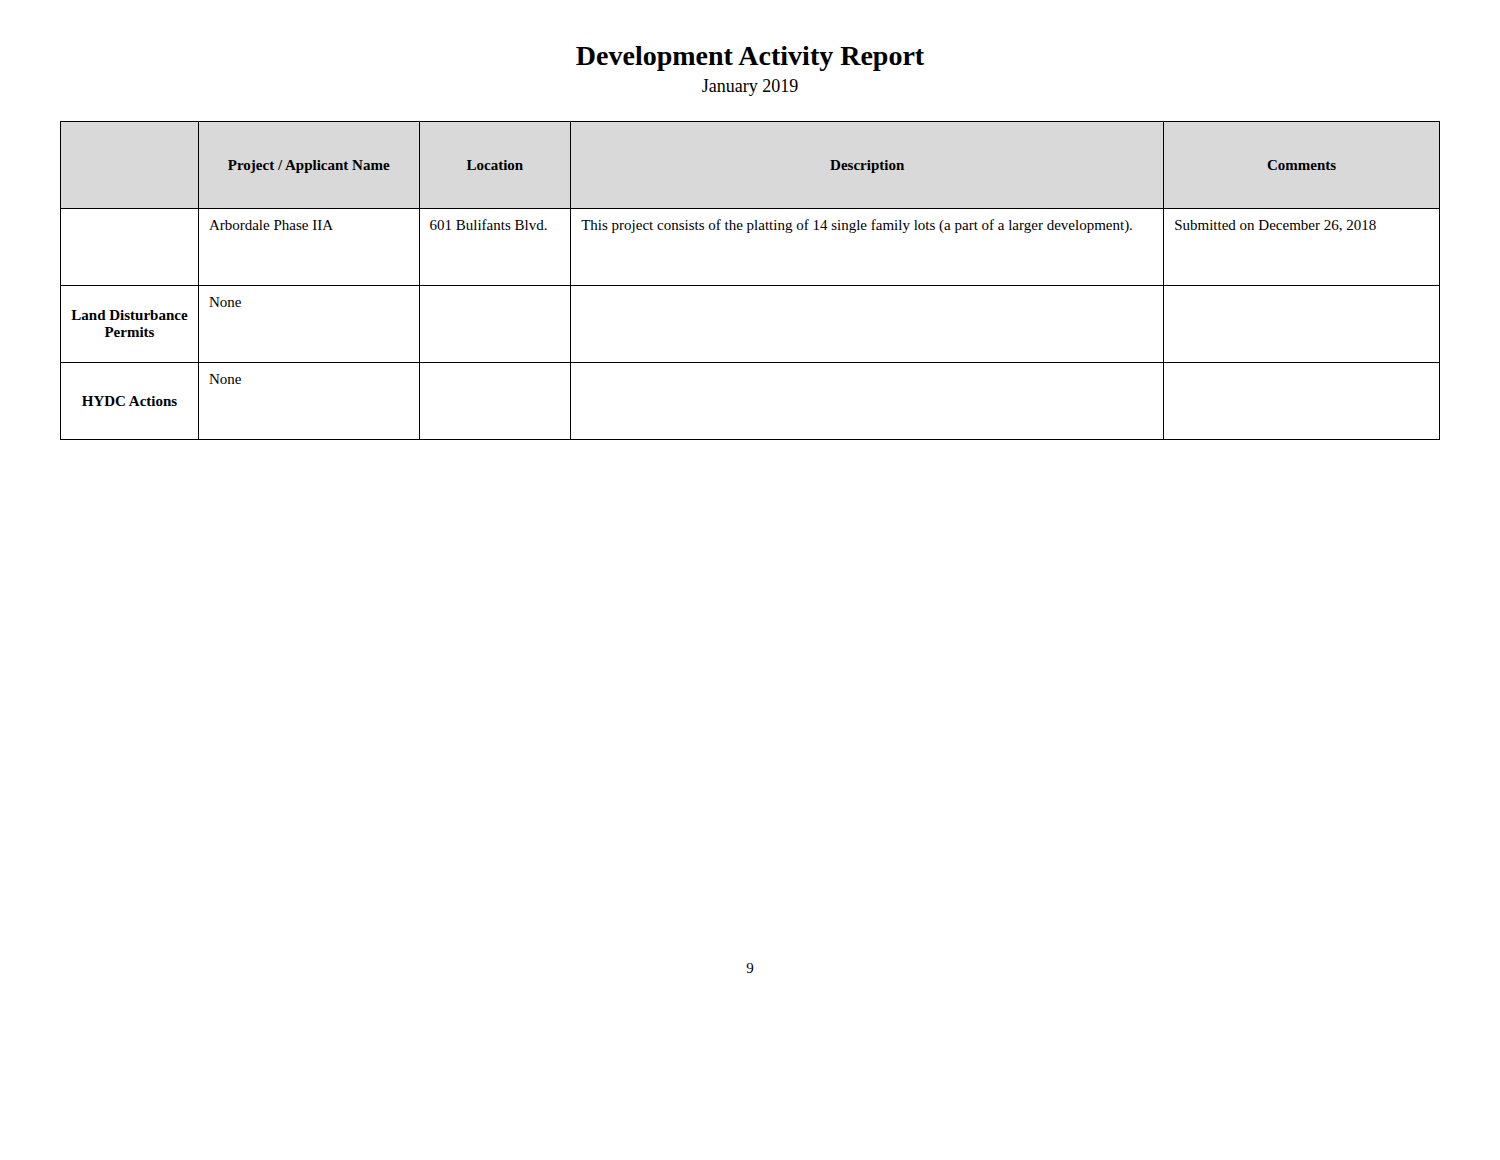Development Activity Report
January 2019
| | Project / Applicant Name | Location | Description | Comments |
| --- | --- | --- | --- | --- |
| | Arbordale Phase IIA | 601 Bulifants Blvd. | This project consists of the platting of 14 single family lots (a part of a larger development). | Submitted on December 26, 2018 |
| Land Disturbance Permits | None | | | |
| HYDC Actions | None | | | |
9